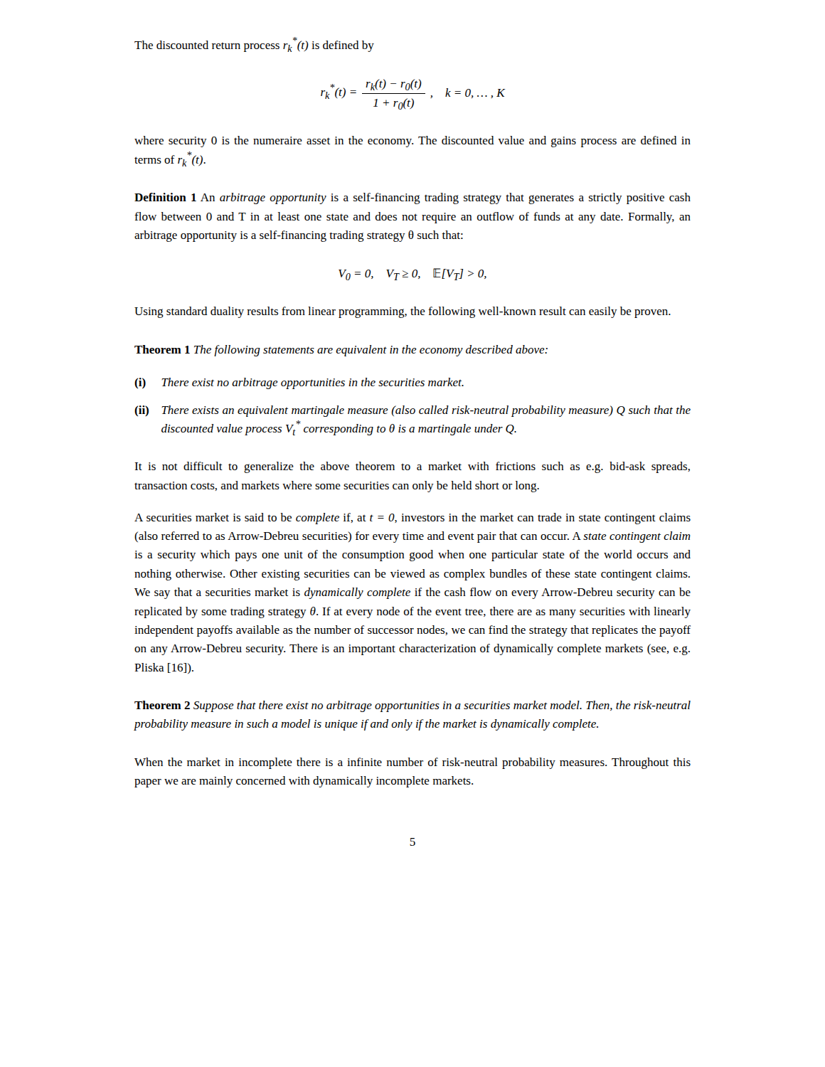The discounted return process rk*(t) is defined by
rk*(t) = rk(t) − r0(t) 1 + r0(t) , k = 0, … , K
where security 0 is the numeraire asset in the economy. The discounted value and gains process are defined in terms of rk*(t).
Definition 1 An arbitrage opportunity is a self-financing trading strategy that generates a strictly positive cash flow between 0 and T in at least one state and does not require an outflow of funds at any date. Formally, an arbitrage opportunity is a self-financing trading strategy θ such that:
V0 = 0, VT ≥ 0, 𝔼[VT] > 0,
Using standard duality results from linear programming, the following well-known result can easily be proven.
Theorem 1 The following statements are equivalent in the economy described above:
(i) There exist no arbitrage opportunities in the securities market.
(ii) There exists an equivalent martingale measure (also called risk-neutral probability measure) Q such that the discounted value process Vt* corresponding to θ is a martingale under Q.
It is not difficult to generalize the above theorem to a market with frictions such as e.g. bid-ask spreads, transaction costs, and markets where some securities can only be held short or long.
A securities market is said to be complete if, at t = 0, investors in the market can trade in state contingent claims (also referred to as Arrow-Debreu securities) for every time and event pair that can occur. A state contingent claim is a security which pays one unit of the consumption good when one particular state of the world occurs and nothing otherwise. Other existing securities can be viewed as complex bundles of these state contingent claims. We say that a securities market is dynamically complete if the cash flow on every Arrow-Debreu security can be replicated by some trading strategy θ. If at every node of the event tree, there are as many securities with linearly independent payoffs available as the number of successor nodes, we can find the strategy that replicates the payoff on any Arrow-Debreu security. There is an important characterization of dynamically complete markets (see, e.g. Pliska [16]).
Theorem 2 Suppose that there exist no arbitrage opportunities in a securities market model. Then, the risk-neutral probability measure in such a model is unique if and only if the market is dynamically complete.
When the market in incomplete there is a infinite number of risk-neutral probability measures. Throughout this paper we are mainly concerned with dynamically incomplete markets.
5